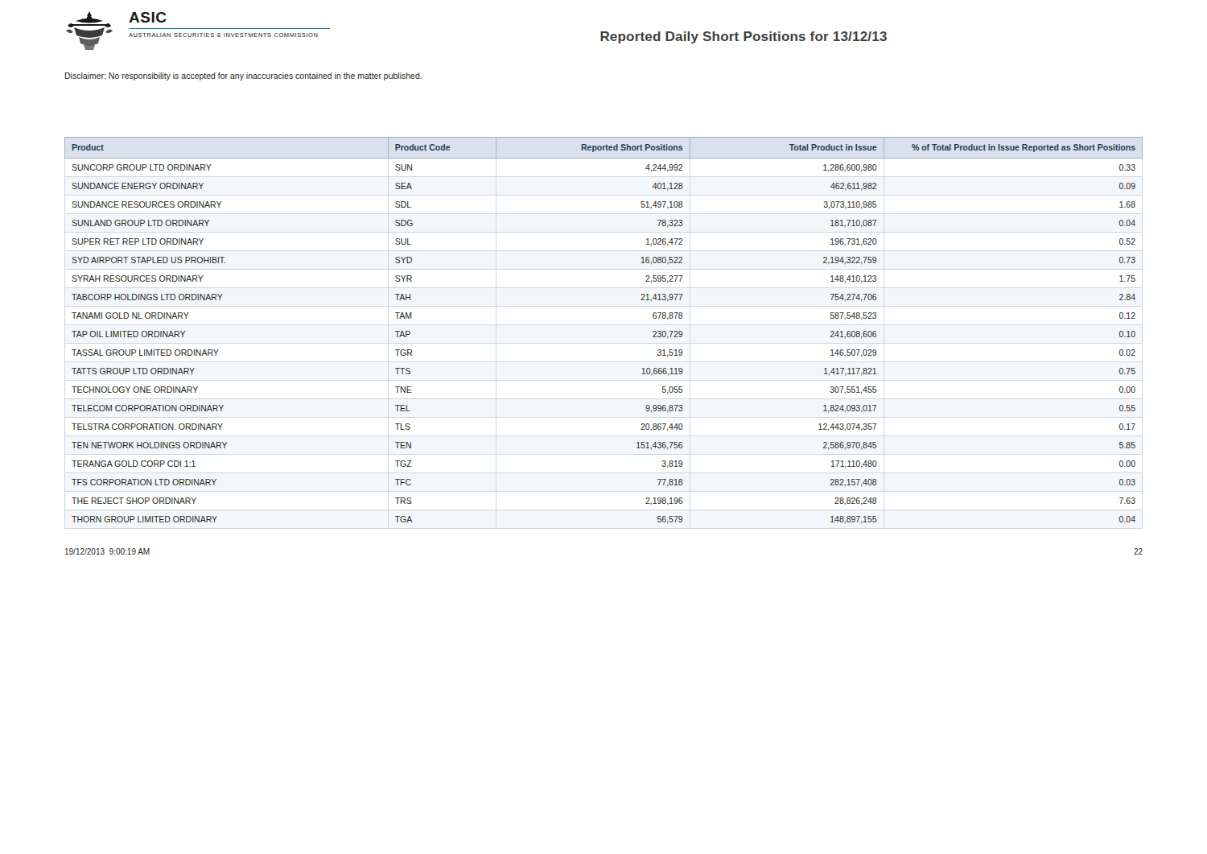ASIC
Australian Securities & Investments Commission
Reported Daily Short Positions for 13/12/13
Disclaimer: No responsibility is accepted for any inaccuracies contained in the matter published.
| Product | Product Code | Reported Short Positions | Total Product in Issue | % of Total Product in Issue Reported as Short Positions |
| --- | --- | --- | --- | --- |
| SUNCORP GROUP LTD ORDINARY | SUN | 4,244,992 | 1,286,600,980 | 0.33 |
| SUNDANCE ENERGY ORDINARY | SEA | 401,128 | 462,611,982 | 0.09 |
| SUNDANCE RESOURCES ORDINARY | SDL | 51,497,108 | 3,073,110,985 | 1.68 |
| SUNLAND GROUP LTD ORDINARY | SDG | 78,323 | 181,710,087 | 0.04 |
| SUPER RET REP LTD ORDINARY | SUL | 1,026,472 | 196,731,620 | 0.52 |
| SYD AIRPORT STAPLED US PROHIBIT. | SYD | 16,080,522 | 2,194,322,759 | 0.73 |
| SYRAH RESOURCES ORDINARY | SYR | 2,595,277 | 148,410,123 | 1.75 |
| TABCORP HOLDINGS LTD ORDINARY | TAH | 21,413,977 | 754,274,706 | 2.84 |
| TANAMI GOLD NL ORDINARY | TAM | 678,878 | 587,548,523 | 0.12 |
| TAP OIL LIMITED ORDINARY | TAP | 230,729 | 241,608,606 | 0.10 |
| TASSAL GROUP LIMITED ORDINARY | TGR | 31,519 | 146,507,029 | 0.02 |
| TATTS GROUP LTD ORDINARY | TTS | 10,666,119 | 1,417,117,821 | 0.75 |
| TECHNOLOGY ONE ORDINARY | TNE | 5,055 | 307,551,455 | 0.00 |
| TELECOM CORPORATION ORDINARY | TEL | 9,996,873 | 1,824,093,017 | 0.55 |
| TELSTRA CORPORATION. ORDINARY | TLS | 20,867,440 | 12,443,074,357 | 0.17 |
| TEN NETWORK HOLDINGS ORDINARY | TEN | 151,436,756 | 2,586,970,845 | 5.85 |
| TERANGA GOLD CORP CDI 1:1 | TGZ | 3,819 | 171,110,480 | 0.00 |
| TFS CORPORATION LTD ORDINARY | TFC | 77,818 | 282,157,408 | 0.03 |
| THE REJECT SHOP ORDINARY | TRS | 2,198,196 | 28,826,248 | 7.63 |
| THORN GROUP LIMITED ORDINARY | TGA | 56,579 | 148,897,155 | 0.04 |
19/12/2013 9:00:19 AM
22